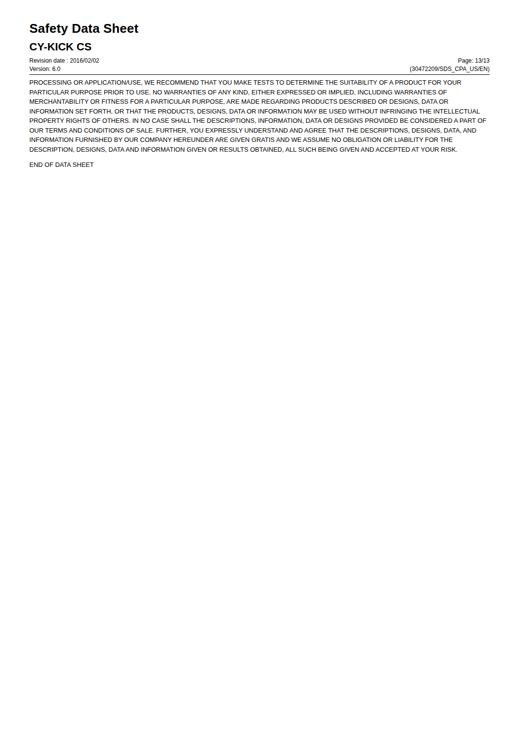Safety Data Sheet
CY-KICK CS
Revision date : 2016/02/02
Version: 6.0
Page: 13/13
(30472209/SDS_CPA_US/EN)
PROCESSING OR APPLICATION/USE, WE RECOMMEND THAT YOU MAKE TESTS TO DETERMINE THE SUITABILITY OF A PRODUCT FOR YOUR PARTICULAR PURPOSE PRIOR TO USE. NO WARRANTIES OF ANY KIND, EITHER EXPRESSED OR IMPLIED, INCLUDING WARRANTIES OF MERCHANTABILITY OR FITNESS FOR A PARTICULAR PURPOSE, ARE MADE REGARDING PRODUCTS DESCRIBED OR DESIGNS, DATA OR INFORMATION SET FORTH, OR THAT THE PRODUCTS, DESIGNS, DATA OR INFORMATION MAY BE USED WITHOUT INFRINGING THE INTELLECTUAL PROPERTY RIGHTS OF OTHERS. IN NO CASE SHALL THE DESCRIPTIONS, INFORMATION, DATA OR DESIGNS PROVIDED BE CONSIDERED A PART OF OUR TERMS AND CONDITIONS OF SALE. FURTHER, YOU EXPRESSLY UNDERSTAND AND AGREE THAT THE DESCRIPTIONS, DESIGNS, DATA, AND INFORMATION FURNISHED BY OUR COMPANY HEREUNDER ARE GIVEN GRATIS AND WE ASSUME NO OBLIGATION OR LIABILITY FOR THE DESCRIPTION, DESIGNS, DATA AND INFORMATION GIVEN OR RESULTS OBTAINED, ALL SUCH BEING GIVEN AND ACCEPTED AT YOUR RISK.
END OF DATA SHEET